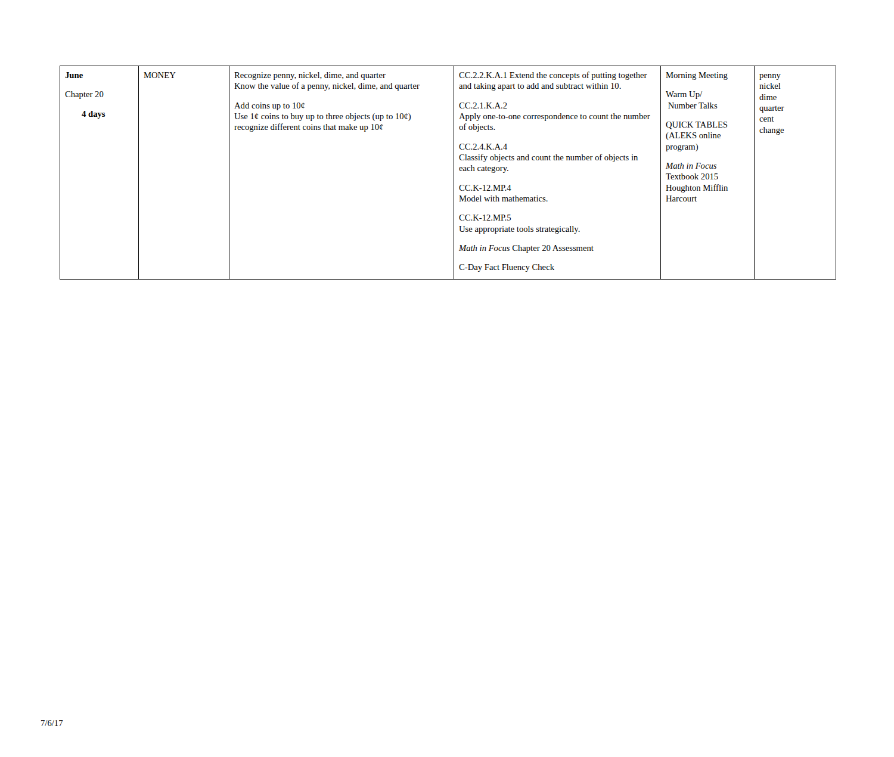| June Chapter 20 4 days | MONEY | Recognize penny, nickel, dime, and quarter Know the value of a penny, nickel, dime, and quarter Add coins up to 10¢ Use 1¢ coins to buy up to three objects (up to 10¢) recognize different coins that make up 10¢ | CC.2.2.K.A.1 Extend the concepts of putting together and taking apart to add and subtract within 10. CC.2.1.K.A.2 Apply one-to-one correspondence to count the number of objects. CC.2.4.K.A.4 Classify objects and count the number of objects in each category. CC.K-12.MP.4 Model with mathematics. CC.K-12.MP.5 Use appropriate tools strategically. Math in Focus Chapter 20 Assessment C-Day Fact Fluency Check | Morning Meeting Warm Up/ Number Talks QUICK TABLES (ALEKS online program) Math in Focus Textbook 2015 Houghton Mifflin Harcourt | penny nickel dime quarter cent change |
7/6/17